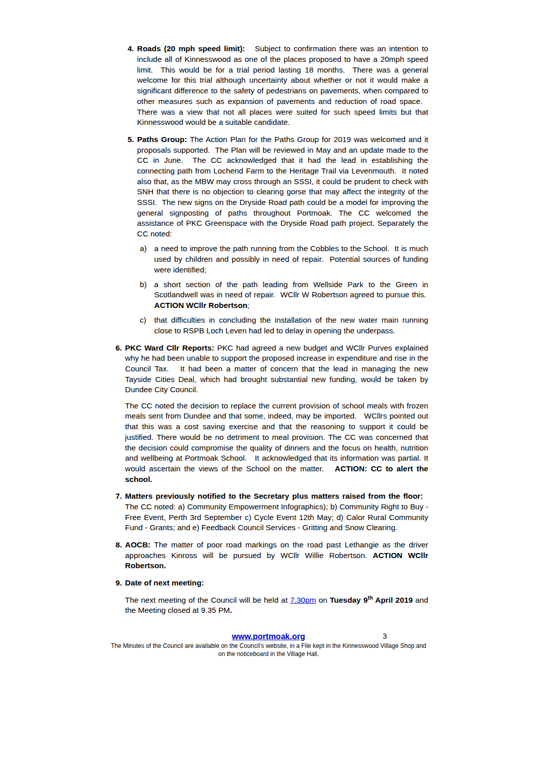4. Roads (20 mph speed limit): Subject to confirmation there was an intention to include all of Kinnesswood as one of the places proposed to have a 20mph speed limit. This would be for a trial period lasting 18 months. There was a general welcome for this trial although uncertainty about whether or not it would make a significant difference to the safety of pedestrians on pavements, when compared to other measures such as expansion of pavements and reduction of road space. There was a view that not all places were suited for such speed limits but that Kinnesswood would be a suitable candidate.
5. Paths Group: The Action Plan for the Paths Group for 2019 was welcomed and it proposals supported. The Plan will be reviewed in May and an update made to the CC in June. The CC acknowledged that it had the lead in establishing the connecting path from Lochend Farm to the Heritage Trail via Levenmouth. It noted also that, as the MBW may cross through an SSSI, it could be prudent to check with SNH that there is no objection to clearing gorse that may affect the integrity of the SSSI. The new signs on the Dryside Road path could be a model for improving the general signposting of paths throughout Portmoak. The CC welcomed the assistance of PKC Greenspace with the Dryside Road path project. Separately the CC noted:
a) a need to improve the path running from the Cobbles to the School. It is much used by children and possibly in need of repair. Potential sources of funding were identified;
b) a short section of the path leading from Wellside Park to the Green in Scotlandwell was in need of repair. WCllr W Robertson agreed to pursue this. ACTION WCllr Robertson;
c) that difficulties in concluding the installation of the new water main running close to RSPB Loch Leven had led to delay in opening the underpass.
6. PKC Ward Cllr Reports: PKC had agreed a new budget and WCllr Purves explained why he had been unable to support the proposed increase in expenditure and rise in the Council Tax. It had been a matter of concern that the lead in managing the new Tayside Cities Deal, which had brought substantial new funding, would be taken by Dundee City Council.
The CC noted the decision to replace the current provision of school meals with frozen meals sent from Dundee and that some, indeed, may be imported. WCllrs pointed out that this was a cost saving exercise and that the reasoning to support it could be justified. There would be no detriment to meal provision. The CC was concerned that the decision could compromise the quality of dinners and the focus on health, nutrition and wellbeing at Portmoak School. It acknowledged that its information was partial. It would ascertain the views of the School on the matter. ACTION: CC to alert the school.
7. Matters previously notified to the Secretary plus matters raised from the floor: The CC noted: a) Community Empowerment Infographics); b) Community Right to Buy - Free Event, Perth 3rd September c) Cycle Event 12th May; d) Calor Rural Community Fund - Grants; and e) Feedback Council Services - Gritting and Snow Clearing.
8. AOCB: The matter of poor road markings on the road past Lethangie as the driver approaches Kinross will be pursued by WCllr Willie Robertson. ACTION WCllr Robertson.
9. Date of next meeting:
The next meeting of the Council will be held at 7.30pm on Tuesday 9th April 2019 and the Meeting closed at 9.35 PM.
www.portmoak.org 3
The Minutes of the Council are available on the Council’s website, in a File kept in the Kinnesswood Village Shop and on the noticeboard in the Village Hall.